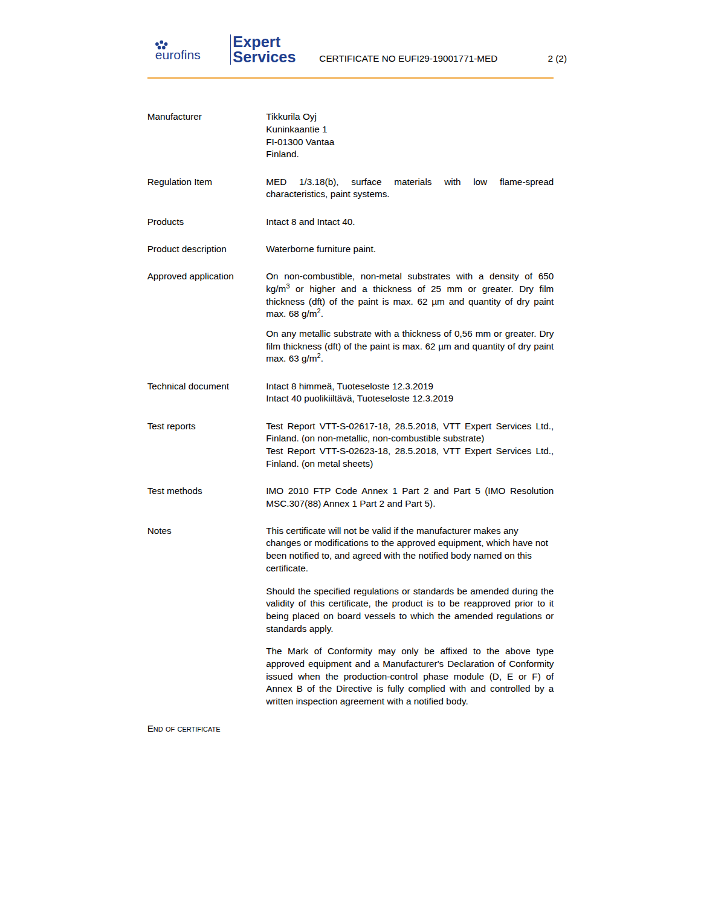eurofins
Expert Services
CERTIFICATE NO EUFI29-19001771-MED
2 (2)
| Manufacturer | Tikkurila Oyj Kuninkaantie 1 FI-01300 Vantaa Finland. |
| Regulation Item | MED 1/3.18(b), surface materials with low flame-spread characteristics, paint systems. |
| Products | Intact 8 and Intact 40. |
| Product description | Waterborne furniture paint. |
| Approved application | On non-combustible, non-metal substrates with a density of 650 kg/m 3 or higher and a thickness of 25 mm or greater. Dry film thickness (dft) of the paint is max. 62 µm and quantity of dry paint max. 68 g/m 2 . On any metallic substrate with a thickness of 0,56 mm or greater. Dry film thickness (dft) of the paint is max. 62 µm and quantity of dry paint max. 63 g/m 2 . |
| Technical document | Intact 8 himmeä, Tuoteseloste 12.3.2019 Intact 40 puolikiiltävä, Tuoteseloste 12.3.2019 |
| Test reports | Test Report VTT-S-02617-18, 28.5.2018, VTT Expert Services Ltd., Finland. (on non-metallic, non-combustible substrate) Test Report VTT-S-02623-18, 28.5.2018, VTT Expert Services Ltd., Finland. (on metal sheets) |
| Test methods | IMO 2010 FTP Code Annex 1 Part 2 and Part 5 (IMO Resolution MSC.307(88) Annex 1 Part 2 and Part 5). |
| Notes | This certificate will not be valid if the manufacturer makes any changes or modifications to the approved equipment, which have not been notified to, and agreed with the notified body named on this certificate. Should the specified regulations or standards be amended during the validity of this certificate, the product is to be reapproved prior to it being placed on board vessels to which the amended regulations or standards apply. The Mark of Conformity may only be affixed to the above type approved equipment and a Manufacturer's Declaration of Conformity issued when the production-control phase module (D, E or F) of Annex B of the Directive is fully complied with and controlled by a written inspection agreement with a notified body. |
| End of certificate | |